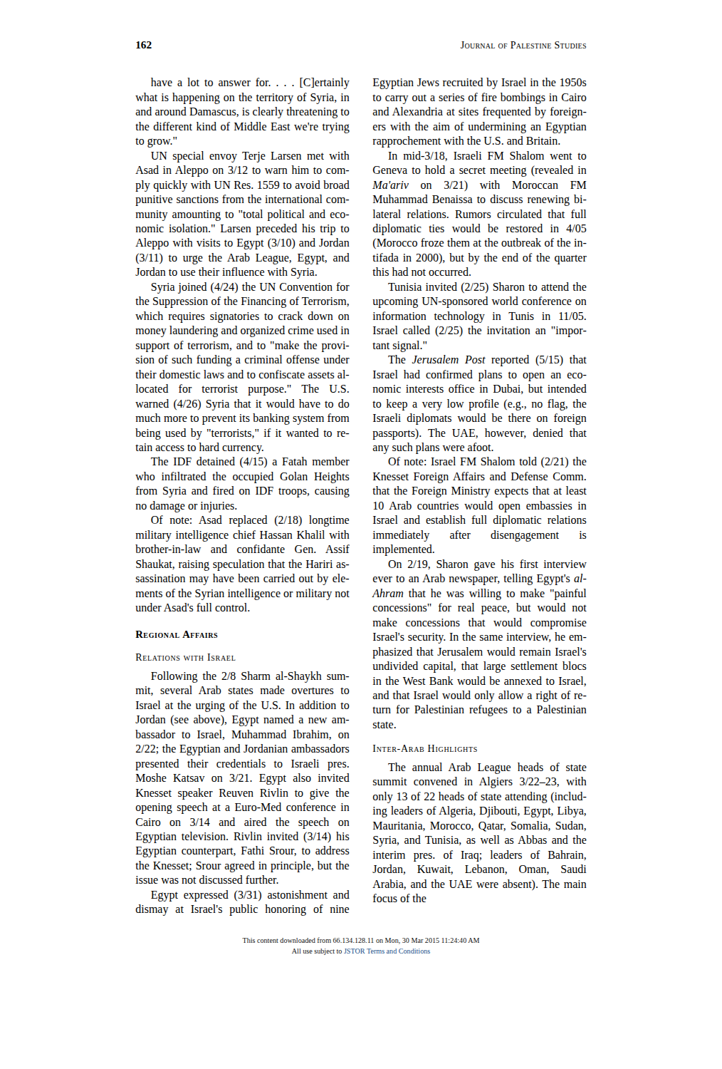162 Journal of Palestine Studies
have a lot to answer for. . . . [C]ertainly what is happening on the territory of Syria, in and around Damascus, is clearly threatening to the different kind of Middle East we're trying to grow."
UN special envoy Terje Larsen met with Asad in Aleppo on 3/12 to warn him to comply quickly with UN Res. 1559 to avoid broad punitive sanctions from the international community amounting to "total political and economic isolation." Larsen preceded his trip to Aleppo with visits to Egypt (3/10) and Jordan (3/11) to urge the Arab League, Egypt, and Jordan to use their influence with Syria.
Syria joined (4/24) the UN Convention for the Suppression of the Financing of Terrorism, which requires signatories to crack down on money laundering and organized crime used in support of terrorism, and to "make the provision of such funding a criminal offense under their domestic laws and to confiscate assets allocated for terrorist purpose." The U.S. warned (4/26) Syria that it would have to do much more to prevent its banking system from being used by "terrorists," if it wanted to retain access to hard currency.
The IDF detained (4/15) a Fatah member who infiltrated the occupied Golan Heights from Syria and fired on IDF troops, causing no damage or injuries.
Of note: Asad replaced (2/18) longtime military intelligence chief Hassan Khalil with brother-in-law and confidante Gen. Assif Shaukat, raising speculation that the Hariri assassination may have been carried out by elements of the Syrian intelligence or military not under Asad's full control.
Regional Affairs
Relations with Israel
Following the 2/8 Sharm al-Shaykh summit, several Arab states made overtures to Israel at the urging of the U.S. In addition to Jordan (see above), Egypt named a new ambassador to Israel, Muhammad Ibrahim, on 2/22; the Egyptian and Jordanian ambassadors presented their credentials to Israeli pres. Moshe Katsav on 3/21. Egypt also invited Knesset speaker Reuven Rivlin to give the opening speech at a Euro-Med conference in Cairo on 3/14 and aired the speech on Egyptian television. Rivlin invited (3/14) his Egyptian counterpart, Fathi Srour, to address the Knesset; Srour agreed in principle, but the issue was not discussed further.
Egypt expressed (3/31) astonishment and dismay at Israel's public honoring of nine Egyptian Jews recruited by Israel in the 1950s to carry out a series of fire bombings in Cairo and Alexandria at sites frequented by foreigners with the aim of undermining an Egyptian rapprochement with the U.S. and Britain.
In mid-3/18, Israeli FM Shalom went to Geneva to hold a secret meeting (revealed in Ma'ariv on 3/21) with Moroccan FM Muhammad Benaissa to discuss renewing bilateral relations. Rumors circulated that full diplomatic ties would be restored in 4/05 (Morocco froze them at the outbreak of the intifada in 2000), but by the end of the quarter this had not occurred.
Tunisia invited (2/25) Sharon to attend the upcoming UN-sponsored world conference on information technology in Tunis in 11/05. Israel called (2/25) the invitation an "important signal."
The Jerusalem Post reported (5/15) that Israel had confirmed plans to open an economic interests office in Dubai, but intended to keep a very low profile (e.g., no flag, the Israeli diplomats would be there on foreign passports). The UAE, however, denied that any such plans were afoot.
Of note: Israel FM Shalom told (2/21) the Knesset Foreign Affairs and Defense Comm. that the Foreign Ministry expects that at least 10 Arab countries would open embassies in Israel and establish full diplomatic relations immediately after disengagement is implemented.
On 2/19, Sharon gave his first interview ever to an Arab newspaper, telling Egypt's al-Ahram that he was willing to make "painful concessions" for real peace, but would not make concessions that would compromise Israel's security. In the same interview, he emphasized that Jerusalem would remain Israel's undivided capital, that large settlement blocs in the West Bank would be annexed to Israel, and that Israel would only allow a right of return for Palestinian refugees to a Palestinian state.
Inter-Arab Highlights
The annual Arab League heads of state summit convened in Algiers 3/22–23, with only 13 of 22 heads of state attending (including leaders of Algeria, Djibouti, Egypt, Libya, Mauritania, Morocco, Qatar, Somalia, Sudan, Syria, and Tunisia, as well as Abbas and the interim pres. of Iraq; leaders of Bahrain, Jordan, Kuwait, Lebanon, Oman, Saudi Arabia, and the UAE were absent). The main focus of the
This content downloaded from 66.134.128.11 on Mon, 30 Mar 2015 11:24:40 AM
All use subject to JSTOR Terms and Conditions